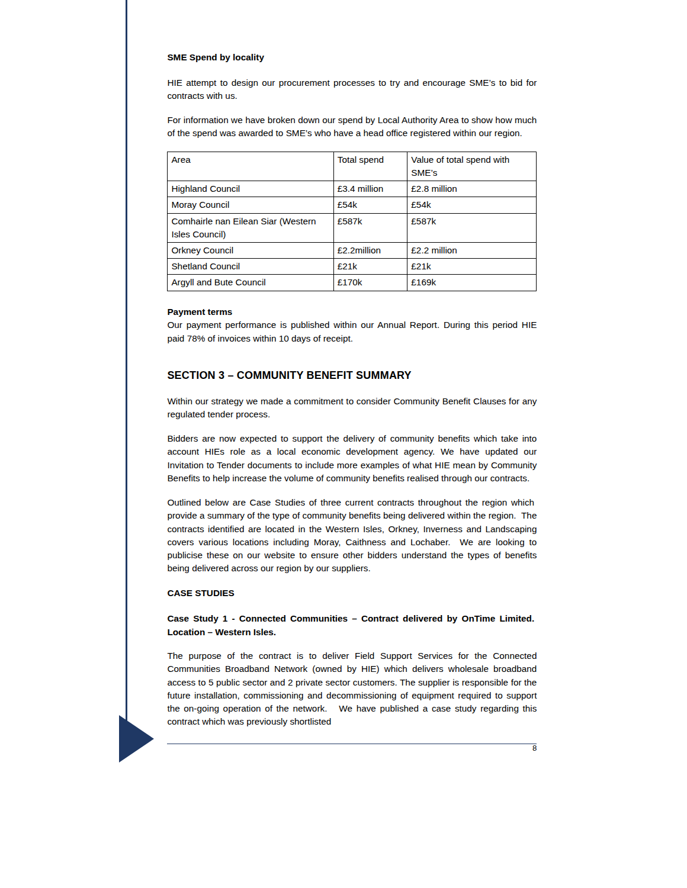SME Spend by locality
HIE attempt to design our procurement processes to try and encourage SME’s to bid for contracts with us.
For information we have broken down our spend by Local Authority Area to show how much of the spend was awarded to SME’s who have a head office registered within our region.
| Area | Total spend | Value of total spend with SME’s |
| Highland Council | £3.4 million | £2.8 million |
| Moray Council | £54k | £54k |
| Comhairle nan Eilean Siar (Western Isles Council) | £587k | £587k |
| Orkney Council | £2.2million | £2.2 million |
| Shetland Council | £21k | £21k |
| Argyll and Bute Council | £170k | £169k |
Payment terms
Our payment performance is published within our Annual Report. During this period HIE paid 78% of invoices within 10 days of receipt.
SECTION 3 – COMMUNITY BENEFIT SUMMARY
Within our strategy we made a commitment to consider Community Benefit Clauses for any regulated tender process.
Bidders are now expected to support the delivery of community benefits which take into account HIEs role as a local economic development agency. We have updated our Invitation to Tender documents to include more examples of what HIE mean by Community Benefits to help increase the volume of community benefits realised through our contracts.
Outlined below are Case Studies of three current contracts throughout the region which provide a summary of the type of community benefits being delivered within the region. The contracts identified are located in the Western Isles, Orkney, Inverness and Landscaping covers various locations including Moray, Caithness and Lochaber. We are looking to publicise these on our website to ensure other bidders understand the types of benefits being delivered across our region by our suppliers.
CASE STUDIES
Case Study 1 - Connected Communities – Contract delivered by OnTime Limited. Location – Western Isles.
The purpose of the contract is to deliver Field Support Services for the Connected Communities Broadband Network (owned by HIE) which delivers wholesale broadband access to 5 public sector and 2 private sector customers. The supplier is responsible for the future installation, commissioning and decommissioning of equipment required to support the on-going operation of the network. We have published a case study regarding this contract which was previously shortlisted
8